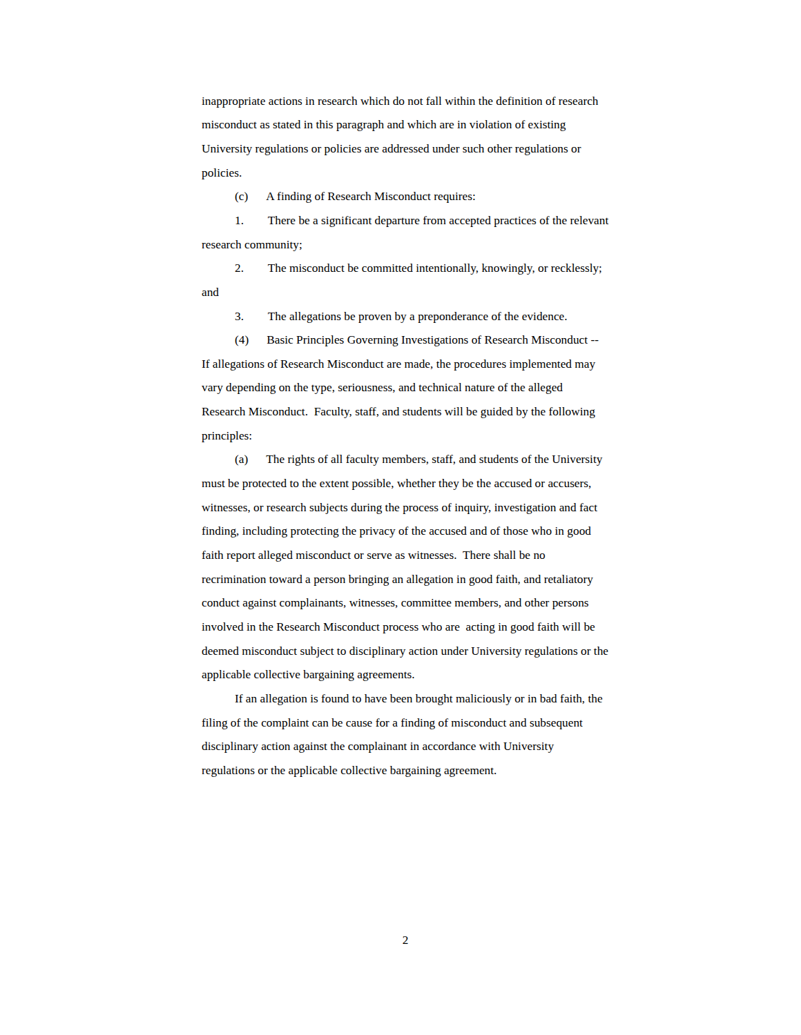inappropriate actions in research which do not fall within the definition of research misconduct as stated in this paragraph and which are in violation of existing University regulations or policies are addressed under such other regulations or policies.
(c) A finding of Research Misconduct requires:
1. There be a significant departure from accepted practices of the relevant research community;
2. The misconduct be committed intentionally, knowingly, or recklessly; and
3. The allegations be proven by a preponderance of the evidence.
(4) Basic Principles Governing Investigations of Research Misconduct -- If allegations of Research Misconduct are made, the procedures implemented may vary depending on the type, seriousness, and technical nature of the alleged Research Misconduct. Faculty, staff, and students will be guided by the following principles:
(a) The rights of all faculty members, staff, and students of the University must be protected to the extent possible, whether they be the accused or accusers, witnesses, or research subjects during the process of inquiry, investigation and fact finding, including protecting the privacy of the accused and of those who in good faith report alleged misconduct or serve as witnesses. There shall be no recrimination toward a person bringing an allegation in good faith, and retaliatory conduct against complainants, witnesses, committee members, and other persons involved in the Research Misconduct process who are acting in good faith will be deemed misconduct subject to disciplinary action under University regulations or the applicable collective bargaining agreements.
If an allegation is found to have been brought maliciously or in bad faith, the filing of the complaint can be cause for a finding of misconduct and subsequent disciplinary action against the complainant in accordance with University regulations or the applicable collective bargaining agreement.
2